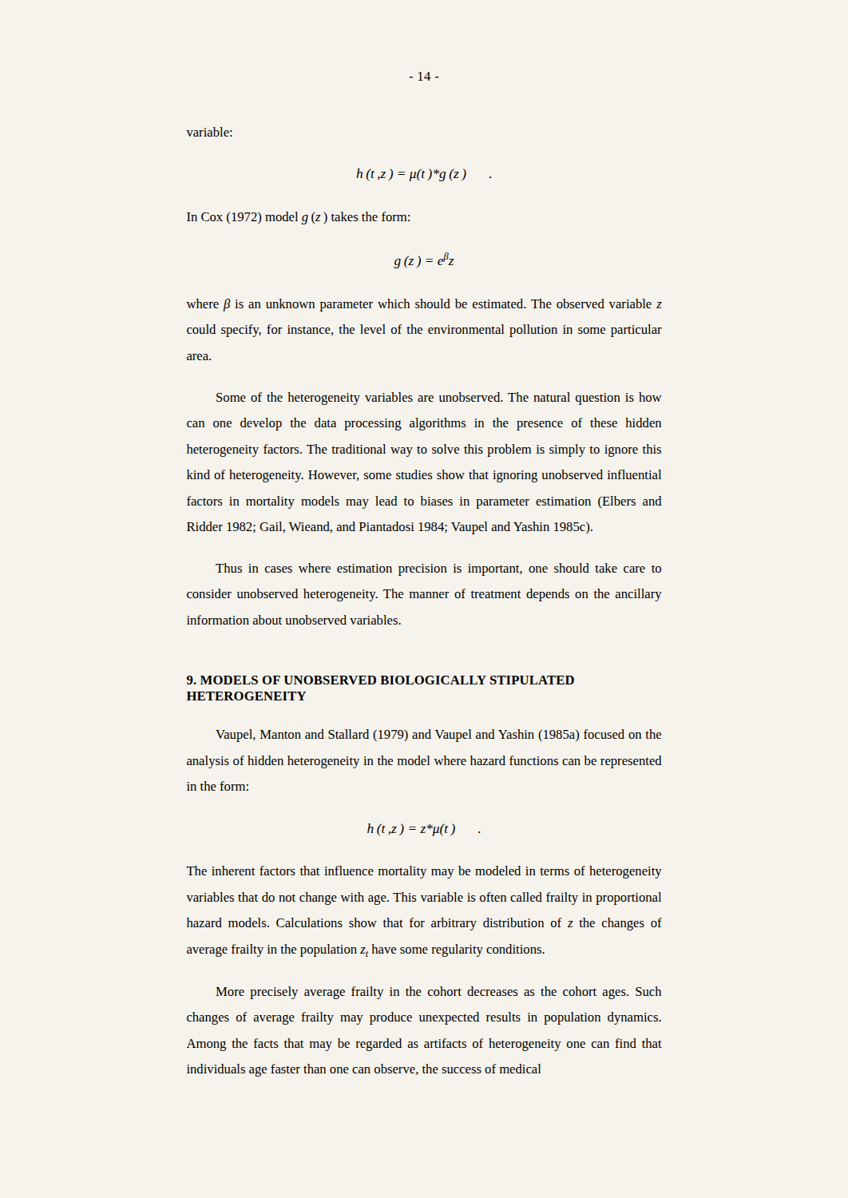- 14 -
variable:
h (t ,z ) = μ(t )*g (z ).
In Cox (1972) model g (z ) takes the form:
g (z ) = eβz
where β is an unknown parameter which should be estimated. The observed variable z could specify, for instance, the level of the environmental pollution in some particular area.
Some of the heterogeneity variables are unobserved. The natural question is how can one develop the data processing algorithms in the presence of these hidden heterogeneity factors. The traditional way to solve this problem is simply to ignore this kind of heterogeneity. However, some studies show that ignoring unobserved influential factors in mortality models may lead to biases in parameter estimation (Elbers and Ridder 1982; Gail, Wieand, and Piantadosi 1984; Vaupel and Yashin 1985c).
Thus in cases where estimation precision is important, one should take care to consider unobserved heterogeneity. The manner of treatment depends on the ancillary information about unobserved variables.
9. MODELS OF UNOBSERVED BIOLOGICALLY STIPULATED HETEROGENEITY
Vaupel, Manton and Stallard (1979) and Vaupel and Yashin (1985a) focused on the analysis of hidden heterogeneity in the model where hazard functions can be represented in the form:
h (t ,z ) = z*μ(t ).
The inherent factors that influence mortality may be modeled in terms of heterogeneity variables that do not change with age. This variable is often called frailty in proportional hazard models. Calculations show that for arbitrary distribution of z the changes of average frailty in the population zt have some regularity conditions.
More precisely average frailty in the cohort decreases as the cohort ages. Such changes of average frailty may produce unexpected results in population dynamics. Among the facts that may be regarded as artifacts of heterogeneity one can find that individuals age faster than one can observe, the success of medical